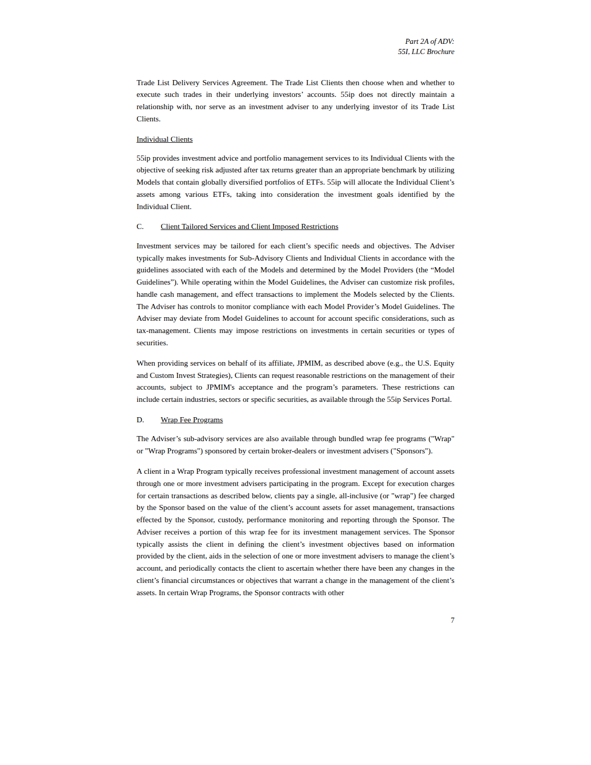Part 2A of ADV:
55I, LLC Brochure
Trade List Delivery Services Agreement. The Trade List Clients then choose when and whether to execute such trades in their underlying investors’ accounts. 55ip does not directly maintain a relationship with, nor serve as an investment adviser to any underlying investor of its Trade List Clients.
Individual Clients
55ip provides investment advice and portfolio management services to its Individual Clients with the objective of seeking risk adjusted after tax returns greater than an appropriate benchmark by utilizing Models that contain globally diversified portfolios of ETFs. 55ip will allocate the Individual Client’s assets among various ETFs, taking into consideration the investment goals identified by the Individual Client.
C. Client Tailored Services and Client Imposed Restrictions
Investment services may be tailored for each client’s specific needs and objectives. The Adviser typically makes investments for Sub-Advisory Clients and Individual Clients in accordance with the guidelines associated with each of the Models and determined by the Model Providers (the “Model Guidelines”). While operating within the Model Guidelines, the Adviser can customize risk profiles, handle cash management, and effect transactions to implement the Models selected by the Clients. The Adviser has controls to monitor compliance with each Model Provider’s Model Guidelines. The Adviser may deviate from Model Guidelines to account for account specific considerations, such as tax-management. Clients may impose restrictions on investments in certain securities or types of securities.
When providing services on behalf of its affiliate, JPMIM, as described above (e.g., the U.S. Equity and Custom Invest Strategies), Clients can request reasonable restrictions on the management of their accounts, subject to JPMIM's acceptance and the program’s parameters. These restrictions can include certain industries, sectors or specific securities, as available through the 55ip Services Portal.
D. Wrap Fee Programs
The Adviser’s sub-advisory services are also available through bundled wrap fee programs ("Wrap" or "Wrap Programs") sponsored by certain broker-dealers or investment advisers ("Sponsors").
A client in a Wrap Program typically receives professional investment management of account assets through one or more investment advisers participating in the program. Except for execution charges for certain transactions as described below, clients pay a single, all-inclusive (or "wrap") fee charged by the Sponsor based on the value of the client’s account assets for asset management, transactions effected by the Sponsor, custody, performance monitoring and reporting through the Sponsor. The Adviser receives a portion of this wrap fee for its investment management services. The Sponsor typically assists the client in defining the client’s investment objectives based on information provided by the client, aids in the selection of one or more investment advisers to manage the client’s account, and periodically contacts the client to ascertain whether there have been any changes in the client’s financial circumstances or objectives that warrant a change in the management of the client’s assets. In certain Wrap Programs, the Sponsor contracts with other
7